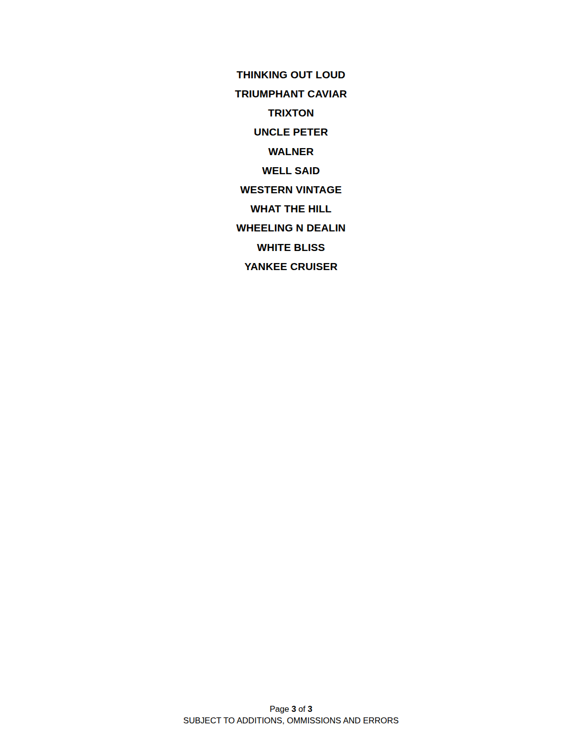THINKING OUT LOUD
TRIUMPHANT CAVIAR
TRIXTON
UNCLE PETER
WALNER
WELL SAID
WESTERN VINTAGE
WHAT THE HILL
WHEELING N DEALIN
WHITE BLISS
YANKEE CRUISER
Page 3 of 3
SUBJECT TO ADDITIONS, OMMISSIONS AND ERRORS